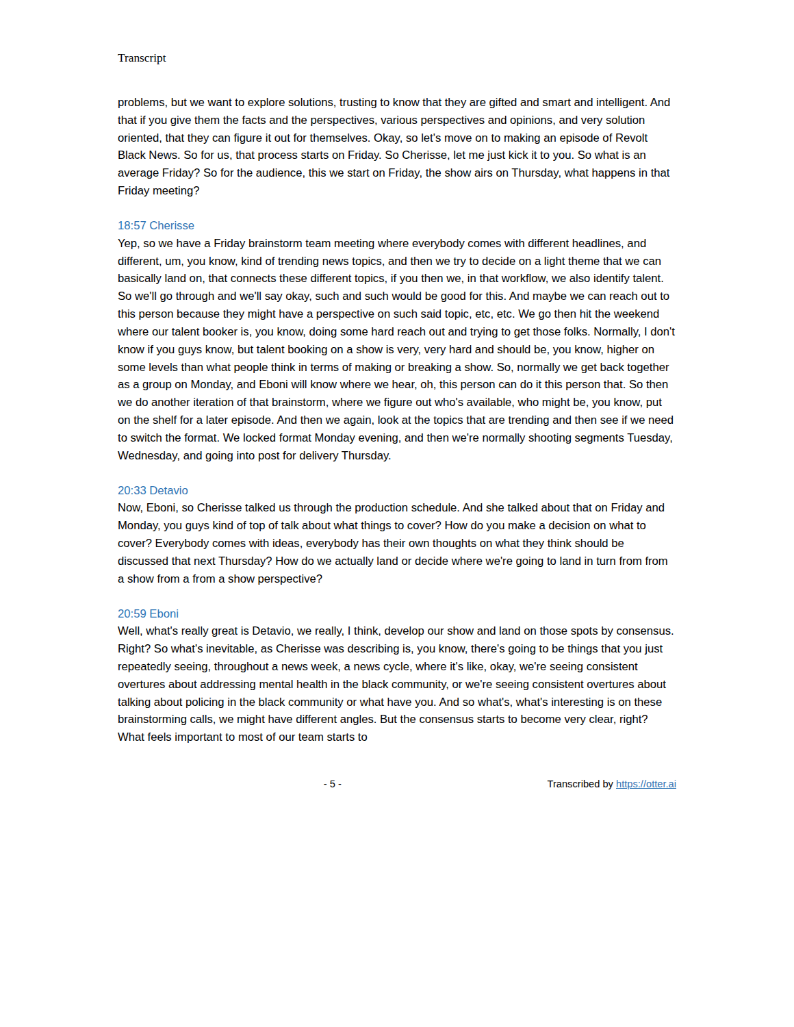Transcript
problems, but we want to explore solutions, trusting to know that they are gifted and smart and intelligent. And that if you give them the facts and the perspectives, various perspectives and opinions, and very solution oriented, that they can figure it out for themselves. Okay, so let's move on to making an episode of Revolt Black News. So for us, that process starts on Friday. So Cherisse, let me just kick it to you. So what is an average Friday? So for the audience, this we start on Friday, the show airs on Thursday, what happens in that Friday meeting?
18:57 Cherisse
Yep, so we have a Friday brainstorm team meeting where everybody comes with different headlines, and different, um, you know, kind of trending news topics, and then we try to decide on a light theme that we can basically land on, that connects these different topics, if you then we, in that workflow, we also identify talent. So we'll go through and we'll say okay, such and such would be good for this. And maybe we can reach out to this person because they might have a perspective on such said topic, etc, etc. We go then hit the weekend where our talent booker is, you know, doing some hard reach out and trying to get those folks. Normally, I don't know if you guys know, but talent booking on a show is very, very hard and should be, you know, higher on some levels than what people think in terms of making or breaking a show. So, normally we get back together as a group on Monday, and Eboni will know where we hear, oh, this person can do it this person that. So then we do another iteration of that brainstorm, where we figure out who's available, who might be, you know, put on the shelf for a later episode. And then we again, look at the topics that are trending and then see if we need to switch the format. We locked format Monday evening, and then we're normally shooting segments Tuesday, Wednesday, and going into post for delivery Thursday.
20:33 Detavio
Now, Eboni, so Cherisse talked us through the production schedule. And she talked about that on Friday and Monday, you guys kind of top of talk about what things to cover? How do you make a decision on what to cover? Everybody comes with ideas, everybody has their own thoughts on what they think should be discussed that next Thursday? How do we actually land or decide where we're going to land in turn from from a show from a from a show perspective?
20:59 Eboni
Well, what's really great is Detavio, we really, I think, develop our show and land on those spots by consensus. Right? So what's inevitable, as Cherisse was describing is, you know, there's going to be things that you just repeatedly seeing, throughout a news week, a news cycle, where it's like, okay, we're seeing consistent overtures about addressing mental health in the black community, or we're seeing consistent overtures about talking about policing in the black community or what have you. And so what's, what's interesting is on these brainstorming calls, we might have different angles. But the consensus starts to become very clear, right? What feels important to most of our team starts to
- 5 - Transcribed by https://otter.ai